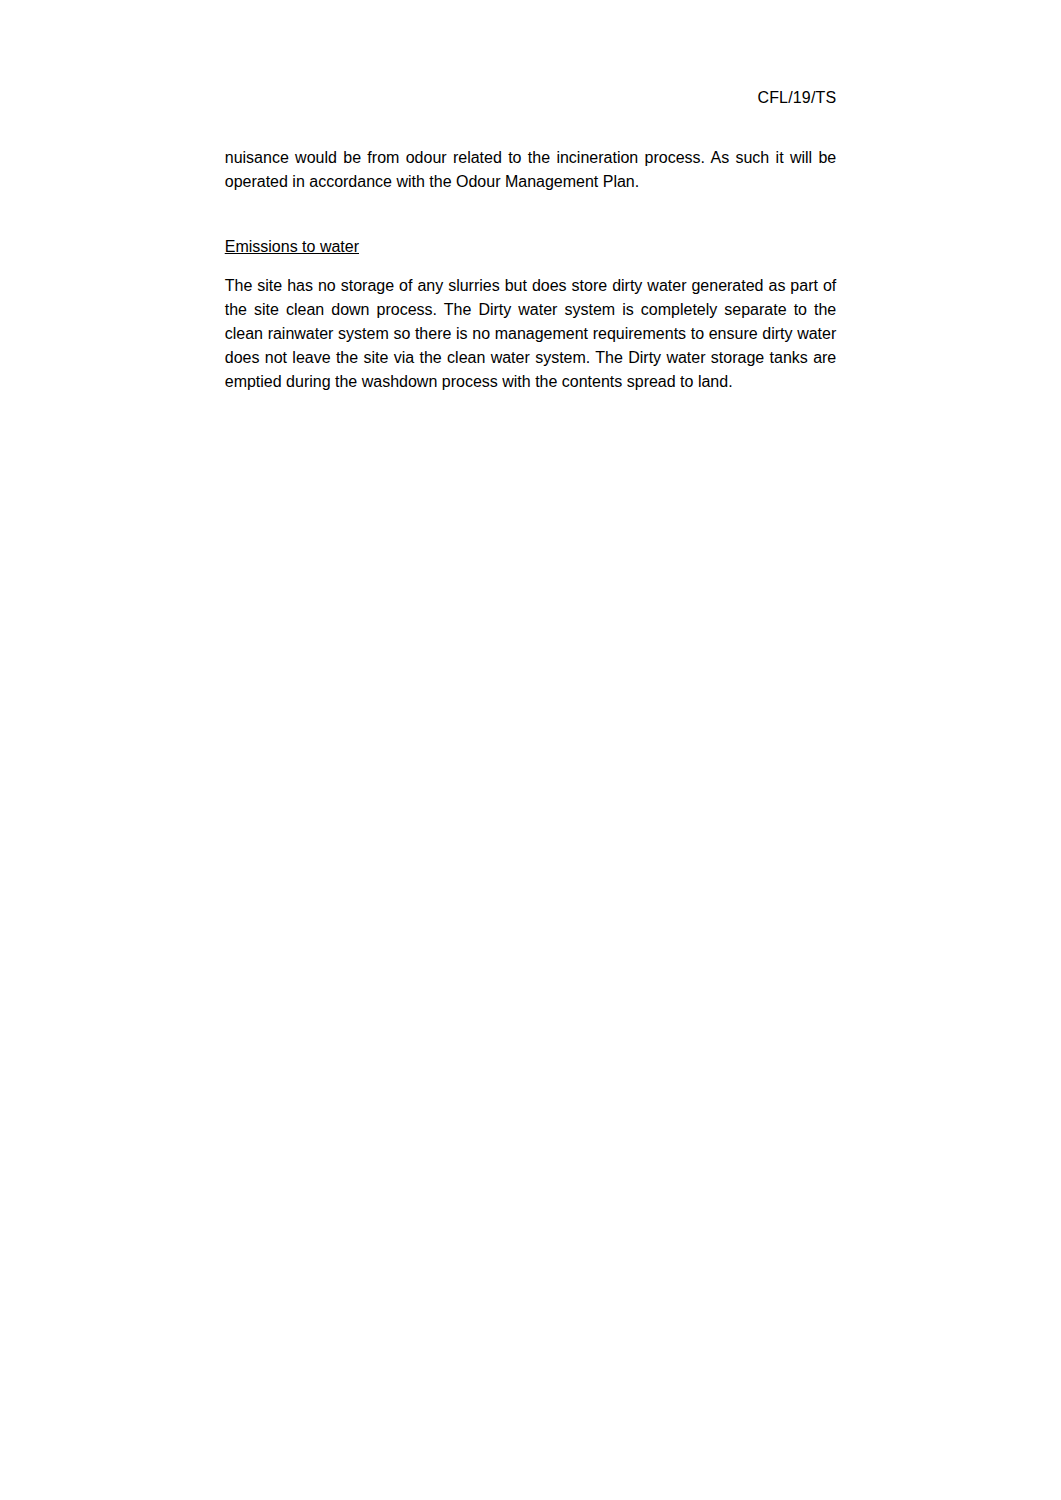CFL/19/TS
nuisance would be from odour related to the incineration process. As such it will be operated in accordance with the Odour Management Plan.
Emissions to water
The site has no storage of any slurries but does store dirty water generated as part of the site clean down process. The Dirty water system is completely separate to the clean rainwater system so there is no management requirements to ensure dirty water does not leave the site via the clean water system. The Dirty water storage tanks are emptied during the washdown process with the contents spread to land.